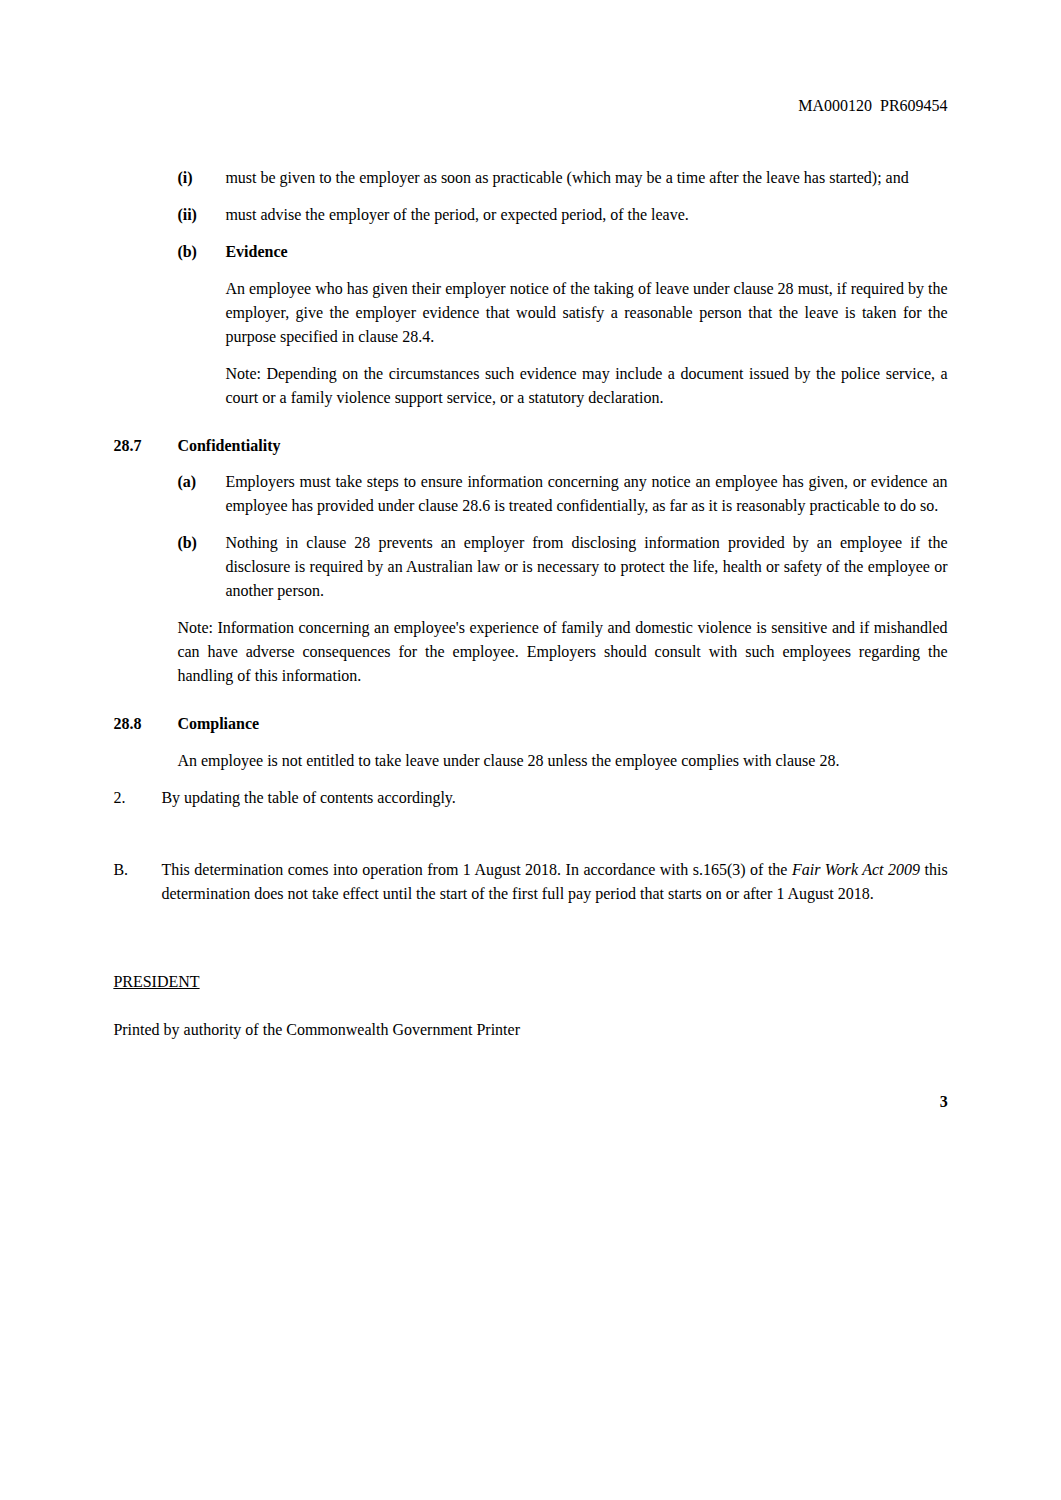MA000120 PR609454
(i)
must be given to the employer as soon as practicable (which may be a time after the leave has started); and
(ii)
must advise the employer of the period, or expected period, of the leave.
(b)
Evidence
An employee who has given their employer notice of the taking of leave under clause 28 must, if required by the employer, give the employer evidence that would satisfy a reasonable person that the leave is taken for the purpose specified in clause 28.4.
Note: Depending on the circumstances such evidence may include a document issued by the police service, a court or a family violence support service, or a statutory declaration.
28.7
Confidentiality
(a)
Employers must take steps to ensure information concerning any notice an employee has given, or evidence an employee has provided under clause 28.6 is treated confidentially, as far as it is reasonably practicable to do so.
(b)
Nothing in clause 28 prevents an employer from disclosing information provided by an employee if the disclosure is required by an Australian law or is necessary to protect the life, health or safety of the employee or another person.
Note: Information concerning an employee's experience of family and domestic violence is sensitive and if mishandled can have adverse consequences for the employee. Employers should consult with such employees regarding the handling of this information.
28.8
Compliance
An employee is not entitled to take leave under clause 28 unless the employee complies with clause 28.
2.
By updating the table of contents accordingly.
B.
This determination comes into operation from 1 August 2018. In accordance with s.165(3) of the Fair Work Act 2009 this determination does not take effect until the start of the first full pay period that starts on or after 1 August 2018.
PRESIDENT
Printed by authority of the Commonwealth Government Printer
3